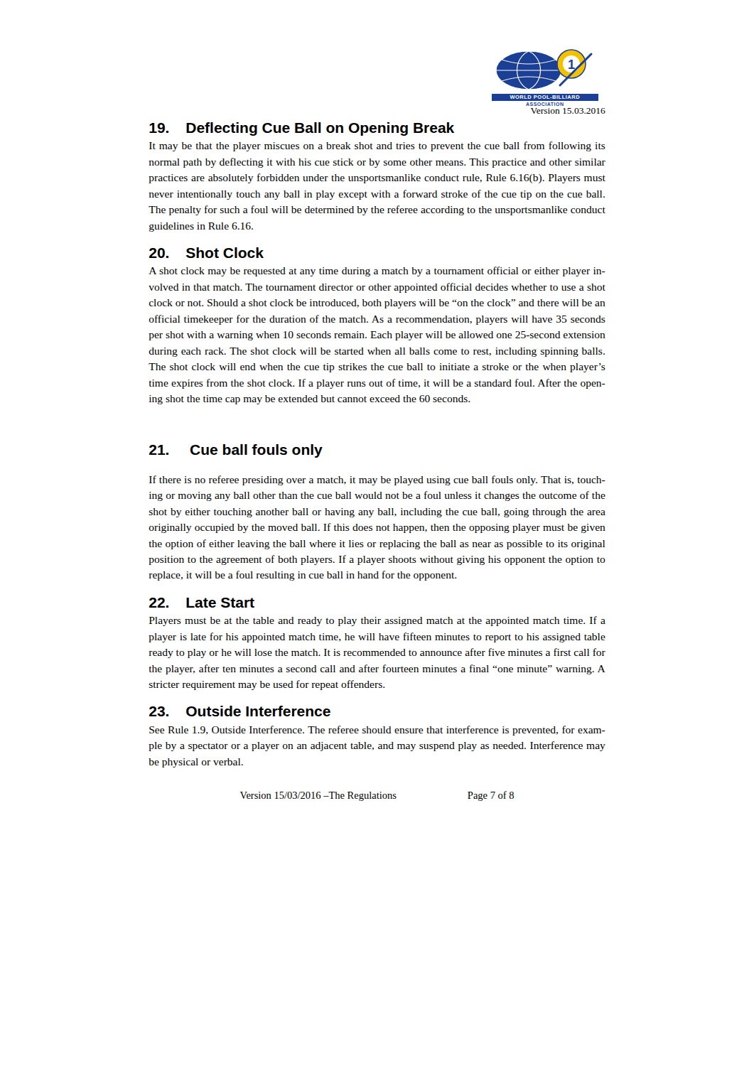1 WORLD POOL-BILLIARD ASSOCIATION
Version 15.03.2016
19. Deflecting Cue Ball on Opening Break
It may be that the player miscues on a break shot and tries to prevent the cue ball from following its normal path by deflecting it with his cue stick or by some other means. This practice and other similar practices are absolutely forbidden under the unsportsmanlike conduct rule, Rule 6.16(b). Players must never intentionally touch any ball in play except with a forward stroke of the cue tip on the cue ball. The penalty for such a foul will be determined by the referee according to the unsportsmanlike conduct guidelines in Rule 6.16.
20. Shot Clock
A shot clock may be requested at any time during a match by a tournament official or either player involved in that match. The tournament director or other appointed official decides whether to use a shot clock or not. Should a shot clock be introduced, both players will be “on the clock” and there will be an official timekeeper for the duration of the match. As a recommendation, players will have 35 seconds per shot with a warning when 10 seconds remain. Each player will be allowed one 25-second extension during each rack. The shot clock will be started when all balls come to rest, including spinning balls. The shot clock will end when the cue tip strikes the cue ball to initiate a stroke or the when player’s time expires from the shot clock. If a player runs out of time, it will be a standard foul. After the opening shot the time cap may be extended but cannot exceed the 60 seconds.
21. Cue ball fouls only
If there is no referee presiding over a match, it may be played using cue ball fouls only. That is, touching or moving any ball other than the cue ball would not be a foul unless it changes the outcome of the shot by either touching another ball or having any ball, including the cue ball, going through the area originally occupied by the moved ball. If this does not happen, then the opposing player must be given the option of either leaving the ball where it lies or replacing the ball as near as possible to its original position to the agreement of both players. If a player shoots without giving his opponent the option to replace, it will be a foul resulting in cue ball in hand for the opponent.
22. Late Start
Players must be at the table and ready to play their assigned match at the appointed match time. If a player is late for his appointed match time, he will have fifteen minutes to report to his assigned table ready to play or he will lose the match. It is recommended to announce after five minutes a first call for the player, after ten minutes a second call and after fourteen minutes a final “one minute” warning. A stricter requirement may be used for repeat offenders.
23. Outside Interference
See Rule 1.9, Outside Interference. The referee should ensure that interference is prevented, for example by a spectator or a player on an adjacent table, and may suspend play as needed. Interference may be physical or verbal.
Version 15/03/2016 –The Regulations Page 7 of 8